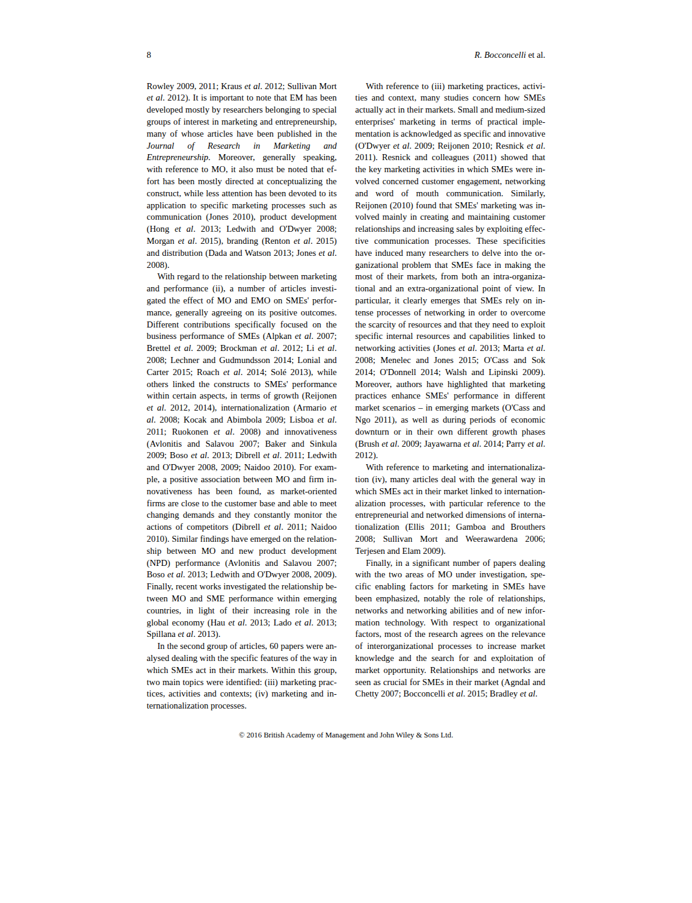8 R. Bocconcelli et al.
Rowley 2009, 2011; Kraus et al. 2012; Sullivan Mort et al. 2012). It is important to note that EM has been developed mostly by researchers belonging to special groups of interest in marketing and entrepreneurship, many of whose articles have been published in the Journal of Research in Marketing and Entrepreneurship. Moreover, generally speaking, with reference to MO, it also must be noted that effort has been mostly directed at conceptualizing the construct, while less attention has been devoted to its application to specific marketing processes such as communication (Jones 2010), product development (Hong et al. 2013; Ledwith and O'Dwyer 2008; Morgan et al. 2015), branding (Renton et al. 2015) and distribution (Dada and Watson 2013; Jones et al. 2008).
With regard to the relationship between marketing and performance (ii), a number of articles investigated the effect of MO and EMO on SMEs' performance, generally agreeing on its positive outcomes. Different contributions specifically focused on the business performance of SMEs (Alpkan et al. 2007; Brettel et al. 2009; Brockman et al. 2012; Li et al. 2008; Lechner and Gudmundsson 2014; Lonial and Carter 2015; Roach et al. 2014; Solé 2013), while others linked the constructs to SMEs' performance within certain aspects, in terms of growth (Reijonen et al. 2012, 2014), internationalization (Armario et al. 2008; Kocak and Abimbola 2009; Lisboa et al. 2011; Ruokonen et al. 2008) and innovativeness (Avlonitis and Salavou 2007; Baker and Sinkula 2009; Boso et al. 2013; Dibrell et al. 2011; Ledwith and O'Dwyer 2008, 2009; Naidoo 2010). For example, a positive association between MO and firm innovativeness has been found, as market-oriented firms are close to the customer base and able to meet changing demands and they constantly monitor the actions of competitors (Dibrell et al. 2011; Naidoo 2010). Similar findings have emerged on the relationship between MO and new product development (NPD) performance (Avlonitis and Salavou 2007; Boso et al. 2013; Ledwith and O'Dwyer 2008, 2009). Finally, recent works investigated the relationship between MO and SME performance within emerging countries, in light of their increasing role in the global economy (Hau et al. 2013; Lado et al. 2013; Spillana et al. 2013).
In the second group of articles, 60 papers were analysed dealing with the specific features of the way in which SMEs act in their markets. Within this group, two main topics were identified: (iii) marketing practices, activities and contexts; (iv) marketing and internationalization processes.
With reference to (iii) marketing practices, activities and context, many studies concern how SMEs actually act in their markets. Small and medium-sized enterprises' marketing in terms of practical implementation is acknowledged as specific and innovative (O'Dwyer et al. 2009; Reijonen 2010; Resnick et al. 2011). Resnick and colleagues (2011) showed that the key marketing activities in which SMEs were involved concerned customer engagement, networking and word of mouth communication. Similarly, Reijonen (2010) found that SMEs' marketing was involved mainly in creating and maintaining customer relationships and increasing sales by exploiting effective communication processes. These specificities have induced many researchers to delve into the organizational problem that SMEs face in making the most of their markets, from both an intra-organizational and an extra-organizational point of view. In particular, it clearly emerges that SMEs rely on intense processes of networking in order to overcome the scarcity of resources and that they need to exploit specific internal resources and capabilities linked to networking activities (Jones et al. 2013; Marta et al. 2008; Menelec and Jones 2015; O'Cass and Sok 2014; O'Donnell 2014; Walsh and Lipinski 2009). Moreover, authors have highlighted that marketing practices enhance SMEs' performance in different market scenarios – in emerging markets (O'Cass and Ngo 2011), as well as during periods of economic downturn or in their own different growth phases (Brush et al. 2009; Jayawarna et al. 2014; Parry et al. 2012).
With reference to marketing and internationalization (iv), many articles deal with the general way in which SMEs act in their market linked to internationalization processes, with particular reference to the entrepreneurial and networked dimensions of internationalization (Ellis 2011; Gamboa and Brouthers 2008; Sullivan Mort and Weerawardena 2006; Terjesen and Elam 2009).
Finally, in a significant number of papers dealing with the two areas of MO under investigation, specific enabling factors for marketing in SMEs have been emphasized, notably the role of relationships, networks and networking abilities and of new information technology. With respect to organizational factors, most of the research agrees on the relevance of interorganizational processes to increase market knowledge and the search for and exploitation of market opportunity. Relationships and networks are seen as crucial for SMEs in their market (Agndal and Chetty 2007; Bocconcelli et al. 2015; Bradley et al.
© 2016 British Academy of Management and John Wiley & Sons Ltd.